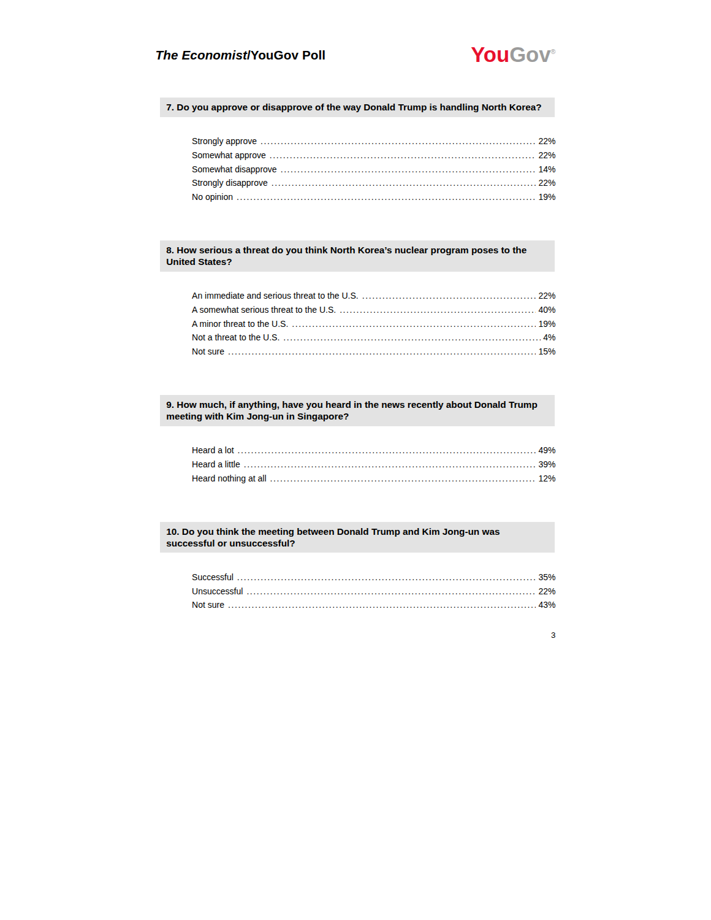The Economist/YouGov Poll
You Gov®
7. Do you approve or disapprove of the way Donald Trump is handling North Korea?
Strongly approve................................................................................................................................................................................................................... 22%
Somewhat approve................................................................................................................................................................................................................... 22%
Somewhat disapprove................................................................................................................................................................................................................... 14%
Strongly disapprove................................................................................................................................................................................................................... 22%
No opinion................................................................................................................................................................................................................... 19%
8. How serious a threat do you think North Korea’s nuclear program poses to the United States?
An immediate and serious threat to the U.S.................................................................................................................................................................................................................... 22%
A somewhat serious threat to the U.S.................................................................................................................................................................................................................... 40%
A minor threat to the U.S.................................................................................................................................................................................................................... 19%
Not a threat to the U.S.................................................................................................................................................................................................................... 4%
Not sure................................................................................................................................................................................................................... 15%
9. How much, if anything, have you heard in the news recently about Donald Trump meeting with Kim Jong-un in Singapore?
Heard a lot................................................................................................................................................................................................................... 49%
Heard a little................................................................................................................................................................................................................... 39%
Heard nothing at all................................................................................................................................................................................................................... 12%
10. Do you think the meeting between Donald Trump and Kim Jong-un was successful or unsuccessful?
Successful................................................................................................................................................................................................................... 35%
Unsuccessful................................................................................................................................................................................................................... 22%
Not sure................................................................................................................................................................................................................... 43%
3